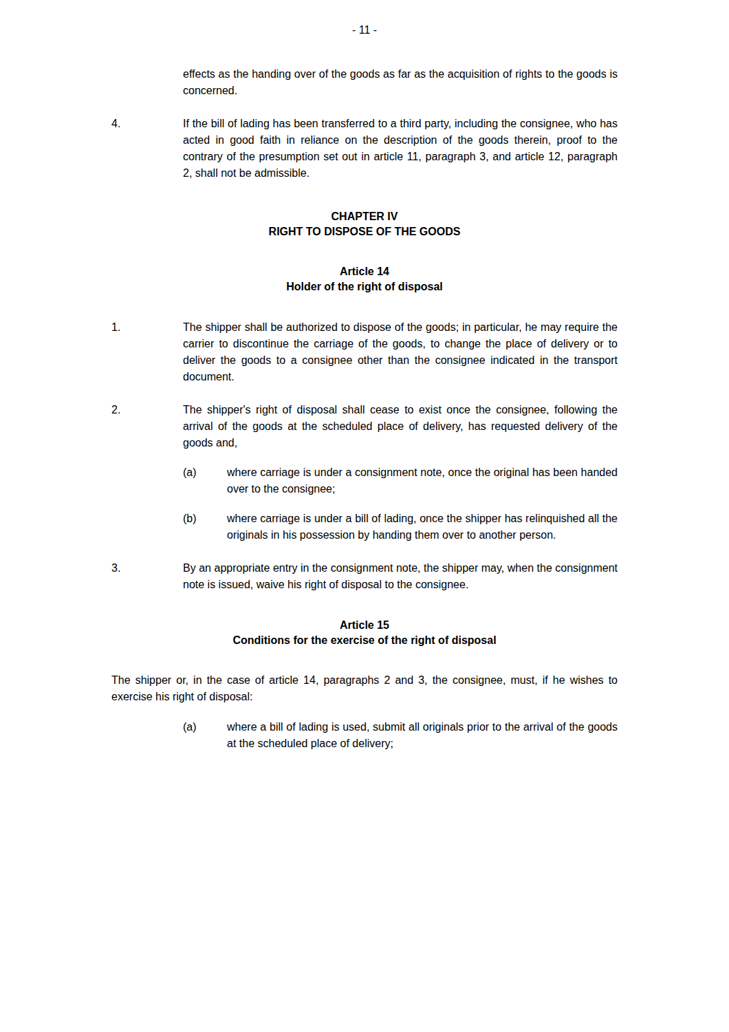- 11 -
effects as the handing over of the goods as far as the acquisition of rights to the goods is concerned.
4. If the bill of lading has been transferred to a third party, including the consignee, who has acted in good faith in reliance on the description of the goods therein, proof to the contrary of the presumption set out in article 11, paragraph 3, and article 12, paragraph 2, shall not be admissible.
CHAPTER IV
RIGHT TO DISPOSE OF THE GOODS
Article 14
Holder of the right of disposal
1. The shipper shall be authorized to dispose of the goods; in particular, he may require the carrier to discontinue the carriage of the goods, to change the place of delivery or to deliver the goods to a consignee other than the consignee indicated in the transport document.
2. The shipper's right of disposal shall cease to exist once the consignee, following the arrival of the goods at the scheduled place of delivery, has requested delivery of the goods and,
(a) where carriage is under a consignment note, once the original has been handed over to the consignee;
(b) where carriage is under a bill of lading, once the shipper has relinquished all the originals in his possession by handing them over to another person.
3. By an appropriate entry in the consignment note, the shipper may, when the consignment note is issued, waive his right of disposal to the consignee.
Article 15
Conditions for the exercise of the right of disposal
The shipper or, in the case of article 14, paragraphs 2 and 3, the consignee, must, if he wishes to exercise his right of disposal:
(a) where a bill of lading is used, submit all originals prior to the arrival of the goods at the scheduled place of delivery;